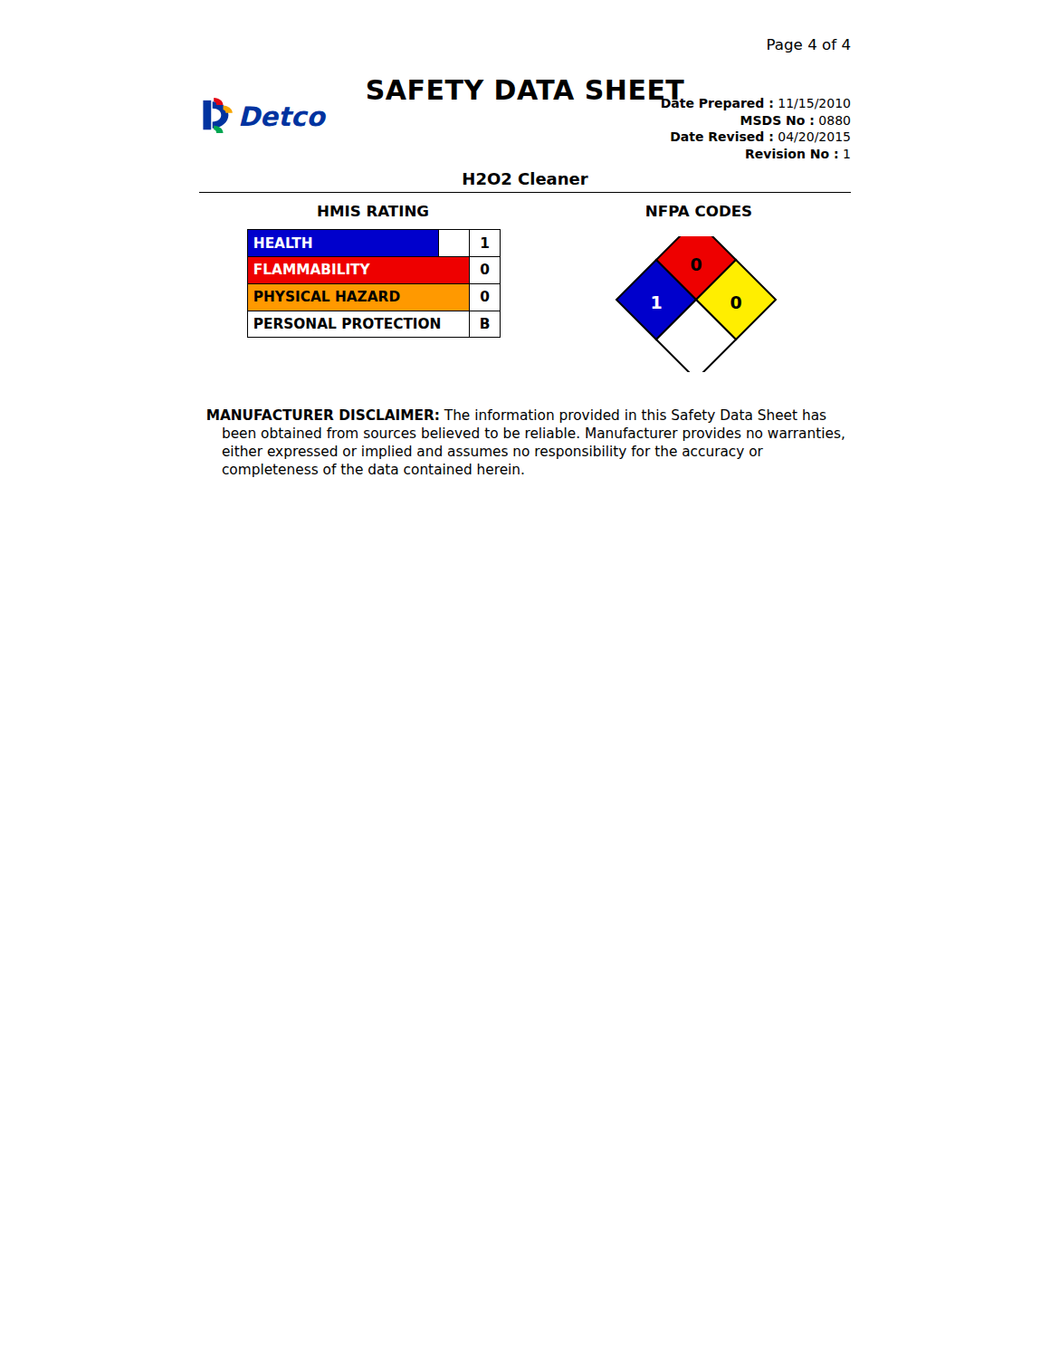Page 4 of 4
Detco
SAFETY DATA SHEET
Date Prepared : 11/15/2010
MSDS No : 0880
Date Revised : 04/20/2015
Revision No : 1
H2O2 Cleaner
HMIS RATING
NFPA CODES
| HEALTH | | 1 |
| FLAMMABILITY | 0 |
| PHYSICAL HAZARD | 0 |
| PERSONAL PROTECTION | B |
0 1 0
MANUFACTURER DISCLAIMER: The information provided in this Safety Data Sheet has been obtained from sources believed to be reliable. Manufacturer provides no warranties, either expressed or implied and assumes no responsibility for the accuracy or completeness of the data contained herein.